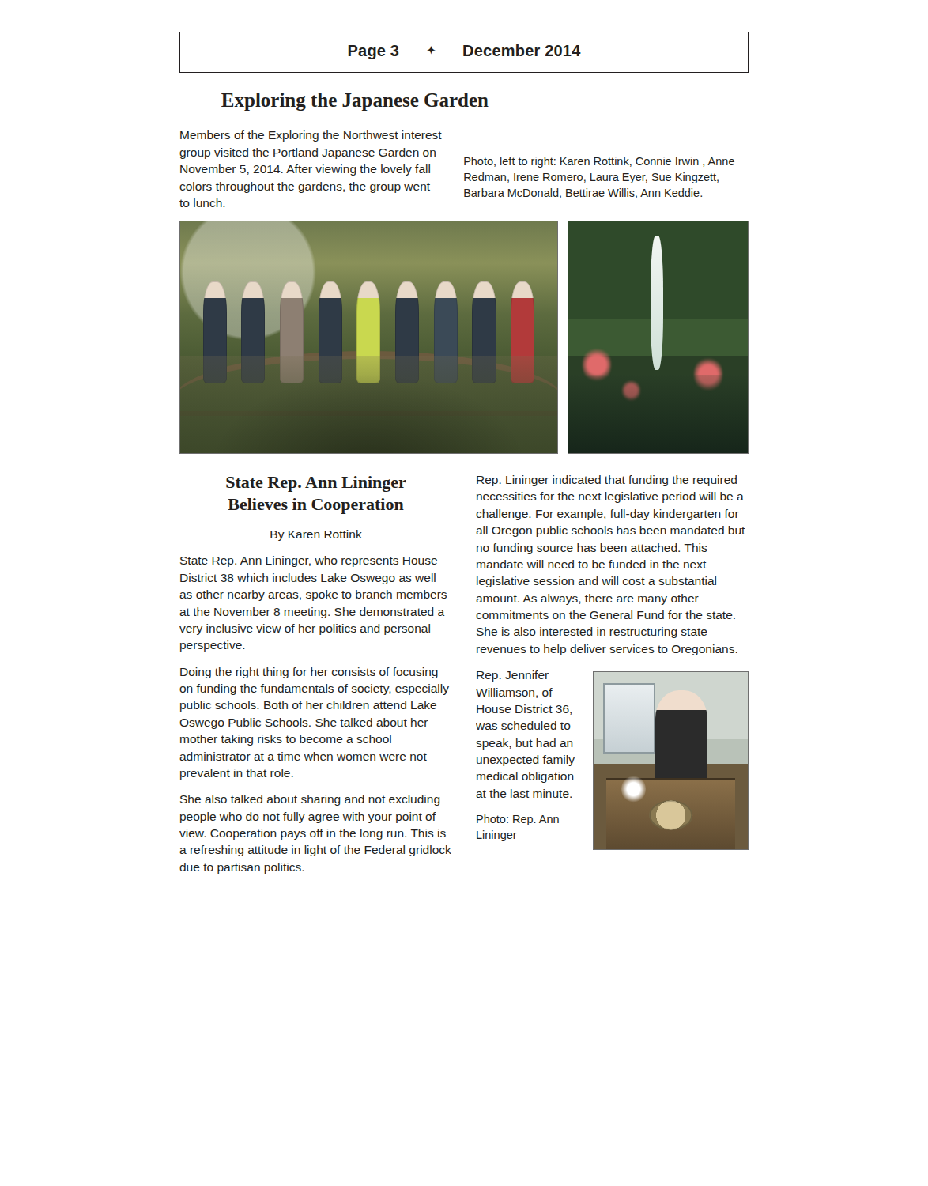Page 3 ✦ December 2014
Exploring the Japanese Garden
Members of the Exploring the Northwest interest group visited the Portland Japanese Garden on November 5, 2014. After viewing the lovely fall colors throughout the gardens, the group went to lunch.
Photo, left to right: Karen Rottink, Connie Irwin , Anne Redman, Irene Romero, Laura Eyer, Sue Kingzett, Barbara McDonald, Bettirae Willis, Ann Keddie.
State Rep. Ann Lininger
Believes in Cooperation
By Karen Rottink
State Rep. Ann Lininger, who represents House District 38 which includes Lake Oswego as well as other nearby areas, spoke to branch members at the November 8 meeting. She demonstrated a very inclusive view of her politics and personal perspective.
Doing the right thing for her consists of focusing on funding the fundamentals of society, especially public schools. Both of her children attend Lake Oswego Public Schools. She talked about her mother taking risks to become a school administrator at a time when women were not prevalent in that role.
She also talked about sharing and not excluding people who do not fully agree with your point of view. Cooperation pays off in the long run. This is a refreshing attitude in light of the Federal gridlock due to partisan politics.
Rep. Lininger indicated that funding the required necessities for the next legislative period will be a challenge. For example, full-day kindergarten for all Oregon public schools has been mandated but no funding source has been attached. This mandate will need to be funded in the next legislative session and will cost a substantial amount. As always, there are many other commitments on the General Fund for the state. She is also interested in restructuring state revenues to help deliver services to Oregonians.
Rep. Jennifer Williamson, of House District 36, was scheduled to speak, but had an unexpected family medical obligation at the last minute.
Photo: Rep. Ann Lininger